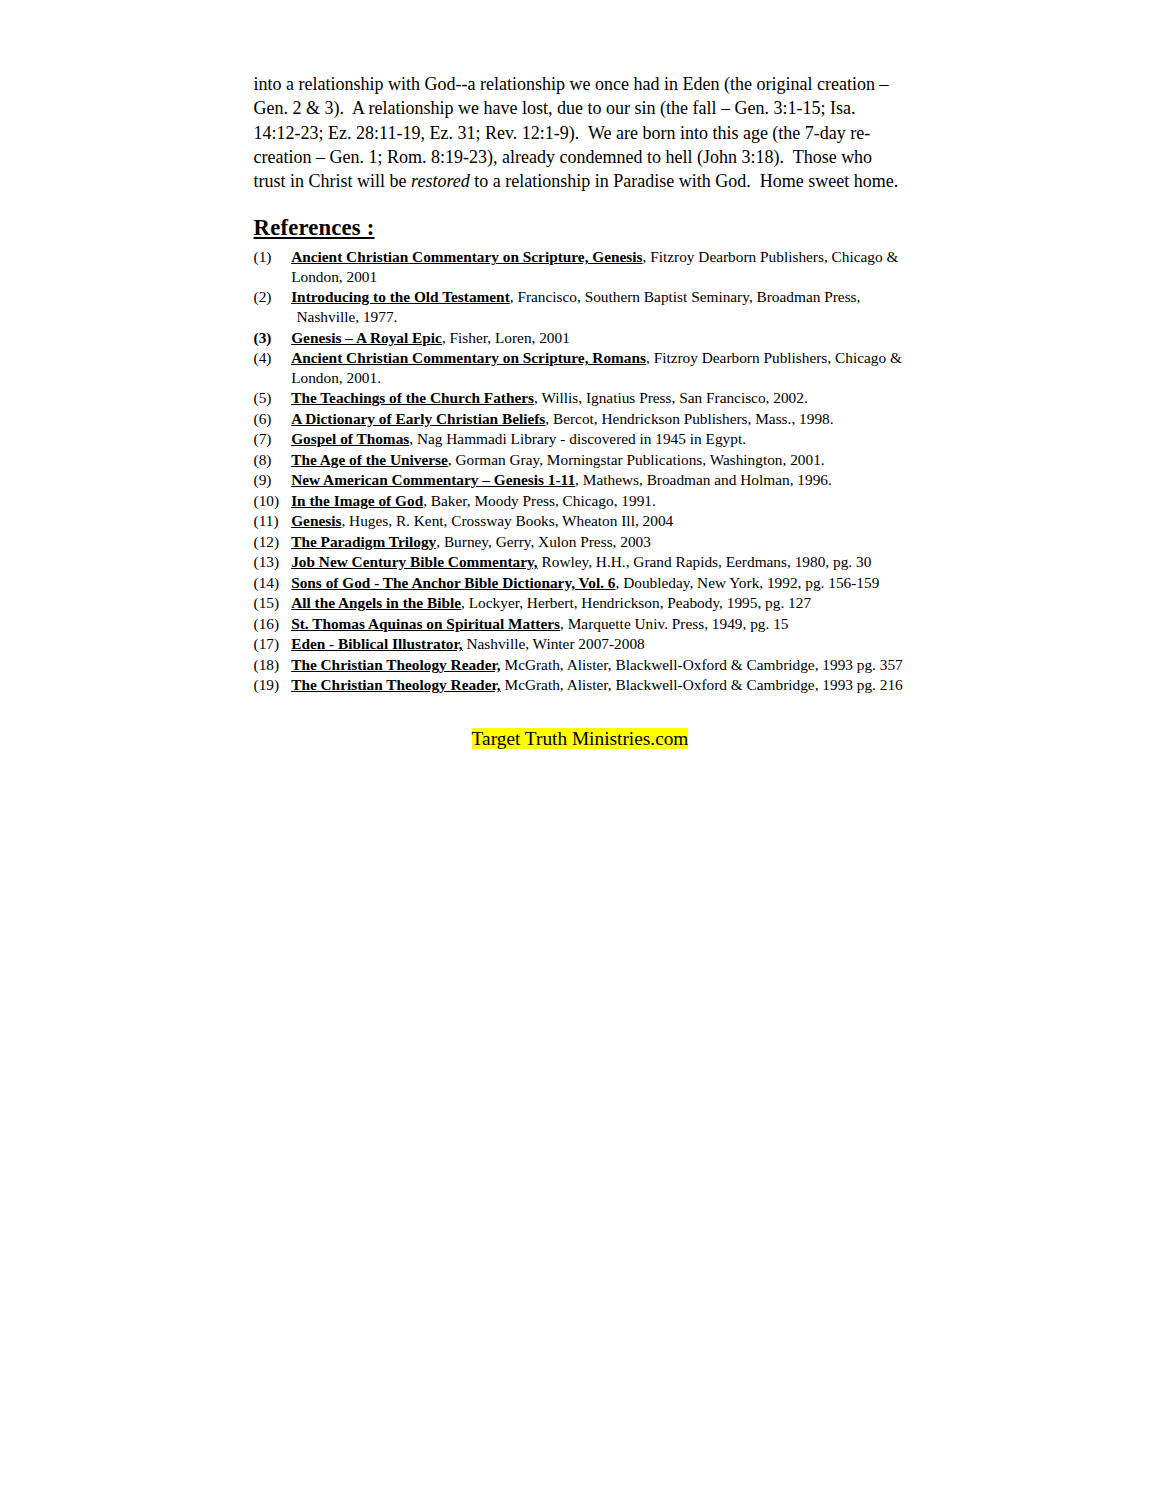into a relationship with God--a relationship we once had in Eden (the original creation – Gen. 2 & 3). A relationship we have lost, due to our sin (the fall – Gen. 3:1-15; Isa. 14:12-23; Ez. 28:11-19, Ez. 31; Rev. 12:1-9). We are born into this age (the 7-day re-creation – Gen. 1; Rom. 8:19-23), already condemned to hell (John 3:18). Those who trust in Christ will be restored to a relationship in Paradise with God. Home sweet home.
References :
(1) Ancient Christian Commentary on Scripture, Genesis, Fitzroy Dearborn Publishers, Chicago & London, 2001
(2) Introducing to the Old Testament, Francisco, Southern Baptist Seminary, Broadman Press, Nashville, 1977.
(3) Genesis – A Royal Epic, Fisher, Loren, 2001
(4) Ancient Christian Commentary on Scripture, Romans, Fitzroy Dearborn Publishers, Chicago & London, 2001.
(5) The Teachings of the Church Fathers, Willis, Ignatius Press, San Francisco, 2002.
(6) A Dictionary of Early Christian Beliefs, Bercot, Hendrickson Publishers, Mass., 1998.
(7) Gospel of Thomas, Nag Hammadi Library - discovered in 1945 in Egypt.
(8) The Age of the Universe, Gorman Gray, Morningstar Publications, Washington, 2001.
(9) New American Commentary – Genesis 1-11, Mathews, Broadman and Holman, 1996.
(10) In the Image of God, Baker, Moody Press, Chicago, 1991.
(11) Genesis, Huges, R. Kent, Crossway Books, Wheaton Ill, 2004
(12) The Paradigm Trilogy, Burney, Gerry, Xulon Press, 2003
(13) Job New Century Bible Commentary, Rowley, H.H., Grand Rapids, Eerdmans, 1980, pg. 30
(14) Sons of God - The Anchor Bible Dictionary, Vol. 6, Doubleday, New York, 1992, pg. 156-159
(15) All the Angels in the Bible, Lockyer, Herbert, Hendrickson, Peabody, 1995, pg. 127
(16) St. Thomas Aquinas on Spiritual Matters, Marquette Univ. Press, 1949, pg. 15
(17) Eden - Biblical Illustrator, Nashville, Winter 2007-2008
(18) The Christian Theology Reader, McGrath, Alister, Blackwell-Oxford & Cambridge, 1993 pg. 357
(19) The Christian Theology Reader, McGrath, Alister, Blackwell-Oxford & Cambridge, 1993 pg. 216
Target Truth Ministries.com